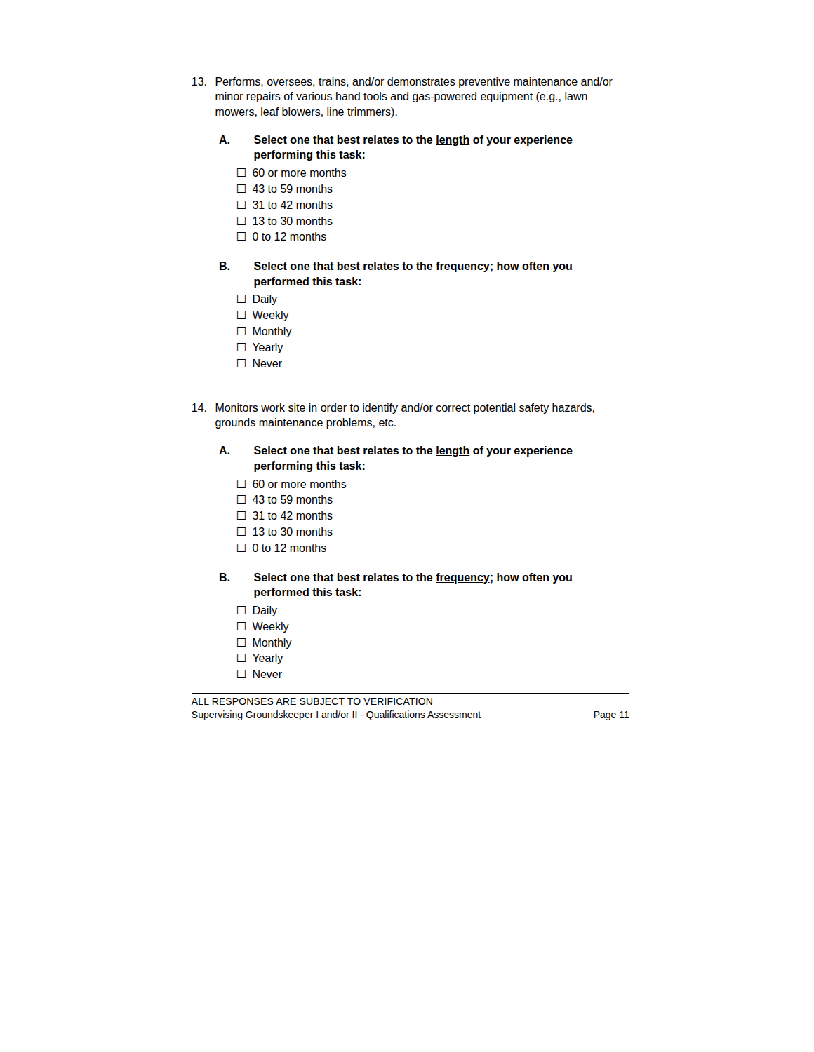13.
Performs, oversees, trains, and/or demonstrates preventive maintenance and/or minor repairs of various hand tools and gas-powered equipment (e.g., lawn mowers, leaf blowers, line trimmers).
A. Select one that best relates to the length of your experience performing this task:
☐60 or more months
☐43 to 59 months
☐31 to 42 months
☐13 to 30 months
☐0 to 12 months
B. Select one that best relates to the frequency; how often you performed this task:
☐Daily
☐Weekly
☐Monthly
☐Yearly
☐Never
14.
Monitors work site in order to identify and/or correct potential safety hazards, grounds maintenance problems, etc.
A. Select one that best relates to the length of your experience performing this task:
☐60 or more months
☐43 to 59 months
☐31 to 42 months
☐13 to 30 months
☐0 to 12 months
B. Select one that best relates to the frequency; how often you performed this task:
☐Daily
☐Weekly
☐Monthly
☐Yearly
☐Never
ALL RESPONSES ARE SUBJECT TO VERIFICATION
Supervising Groundskeeper I and/or II - Qualifications Assessment Page 11